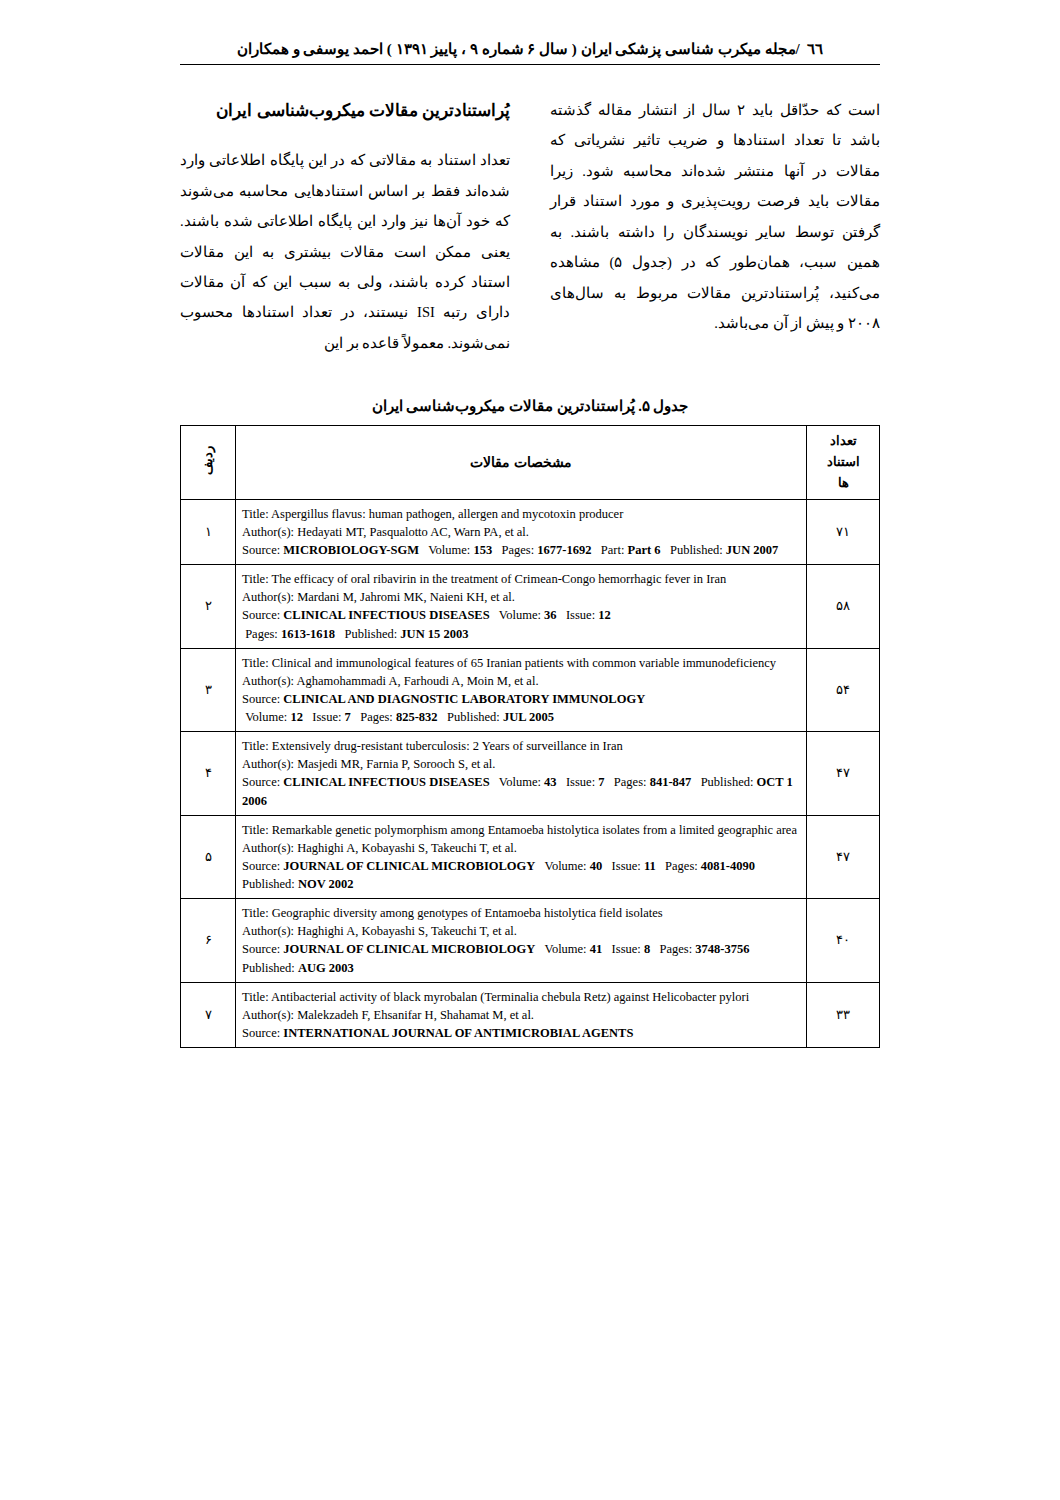٦٦ /مجله میکرب شناسی پزشکی ایران ( سال ۶ شماره ۹ ، پاییز ۱۳۹۱ ) احمد یوسفی و همکاران
است که حدّاقل باید ۲ سال از انتشار مقاله گذشته باشد تا تعداد استنادها و ضریب تاثیر نشریاتی که مقالات در آنها منتشر شده‌اند محاسبه شود. زیرا مقالات باید فرصت رویت‌پذیری و مورد استناد قرار گرفتن توسط سایر نویسندگان را داشته باشند. به همین سبب، همان‌طور که در (جدول ۵) مشاهده می‌کنید، پُراستنادترین مقالات مربوط به سال‌های ۲۰۰۸ و پیش از آن می‌باشد.
پُراستنادترین مقالات میکروب‌شناسی ایران
تعداد استناد به مقالاتی که در این پایگاه اطلاعاتی وارد شده‌اند فقط بر اساس استنادهایی محاسبه می‌شوند که خود آن‌ها نیز وارد این پایگاه اطلاعاتی شده باشند. یعنی ممکن است مقالات بیشتری به این مقالات استناد کرده باشند، ولی به سبب این که آن مقالات دارای رتبه ISI نیستند، در تعداد استنادها محسوب نمی‌شوند. معمولاً قاعده بر این
جدول ۵. پُراستنادترین مقالات میکروب‌شناسی ایران
| تعداد استناد ها | مشخصات مقالات | ردیف |
| --- | --- | --- |
| ۷۱ | Title: Aspergillus flavus: human pathogen, allergen and mycotoxin producer Author(s): Hedayati MT, Pasqualotto AC, Warn PA, et al. Source: MICROBIOLOGY-SGM Volume: 153 Pages: 1677-1692 Part: Part 6 Published: JUN 2007 | ۱ |
| ۵۸ | Title: The efficacy of oral ribavirin in the treatment of Crimean-Congo hemorrhagic fever in Iran Author(s): Mardani M, Jahromi MK, Naieni KH, et al. Source: CLINICAL INFECTIOUS DISEASES Volume: 36 Issue: 12 Pages: 1613-1618 Published: JUN 15 2003 | ۲ |
| ۵۴ | Title: Clinical and immunological features of 65 Iranian patients with common variable immunodeficiency Author(s): Aghamohammadi A, Farhoudi A, Moin M, et al. Source: CLINICAL AND DIAGNOSTIC LABORATORY IMMUNOLOGY Volume: 12 Issue: 7 Pages: 825-832 Published: JUL 2005 | ۳ |
| ۴۷ | Title: Extensively drug-resistant tuberculosis: 2 Years of surveillance in Iran Author(s): Masjedi MR, Farnia P, Sorooch S, et al. Source: CLINICAL INFECTIOUS DISEASES Volume: 43 Issue: 7 Pages: 841-847 Published: OCT 1 2006 | ۴ |
| ۴۷ | Title: Remarkable genetic polymorphism among Entamoeba histolytica isolates from a limited geographic area Author(s): Haghighi A, Kobayashi S, Takeuchi T, et al. Source: JOURNAL OF CLINICAL MICROBIOLOGY Volume: 40 Issue: 11 Pages: 4081-4090 Published: NOV 2002 | ۵ |
| ۴۰ | Title: Geographic diversity among genotypes of Entamoeba histolytica field isolates Author(s): Haghighi A, Kobayashi S, Takeuchi T, et al. Source: JOURNAL OF CLINICAL MICROBIOLOGY Volume: 41 Issue: 8 Pages: 3748-3756 Published: AUG 2003 | ۶ |
| ۳۳ | Title: Antibacterial activity of black myrobalan (Terminalia chebula Retz) against Helicobacter pylori Author(s): Malekzadeh F, Ehsanifar H, Shahamat M, et al. Source: INTERNATIONAL JOURNAL OF ANTIMICROBIAL AGENTS | ۷ |